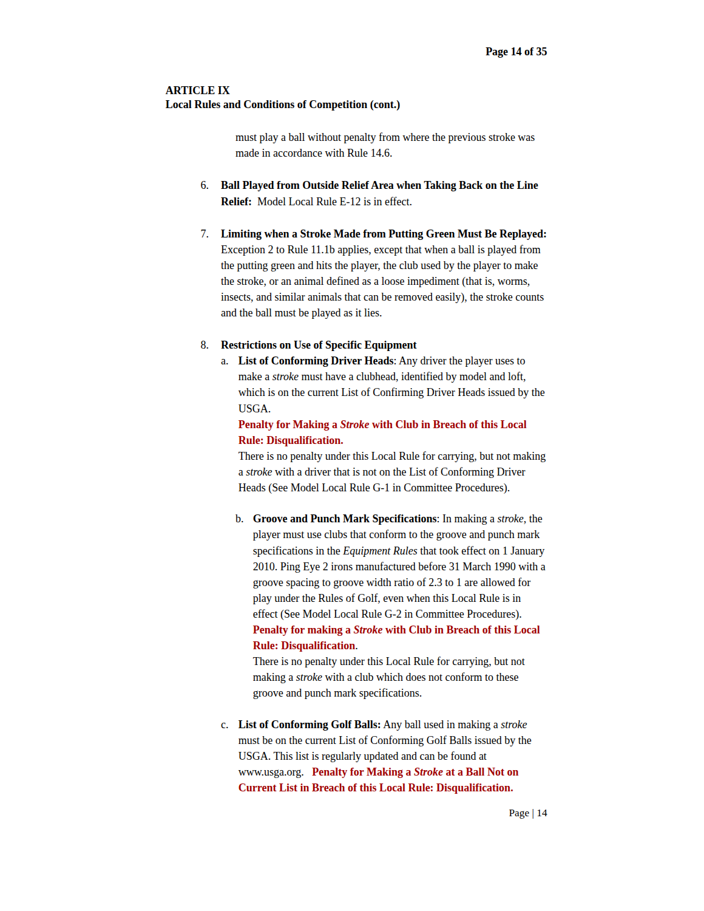Page 14 of 35
ARTICLE IX
Local Rules and Conditions of Competition (cont.)
must play a ball without penalty from where the previous stroke was made in accordance with Rule 14.6.
6. Ball Played from Outside Relief Area when Taking Back on the Line Relief: Model Local Rule E-12 is in effect.
7. Limiting when a Stroke Made from Putting Green Must Be Replayed: Exception 2 to Rule 11.1b applies, except that when a ball is played from the putting green and hits the player, the club used by the player to make the stroke, or an animal defined as a loose impediment (that is, worms, insects, and similar animals that can be removed easily), the stroke counts and the ball must be played as it lies.
8. Restrictions on Use of Specific Equipment
a. List of Conforming Driver Heads: Any driver the player uses to make a stroke must have a clubhead, identified by model and loft, which is on the current List of Confirming Driver Heads issued by the USGA.
Penalty for Making a Stroke with Club in Breach of this Local Rule: Disqualification.
There is no penalty under this Local Rule for carrying, but not making a stroke with a driver that is not on the List of Conforming Driver Heads (See Model Local Rule G-1 in Committee Procedures).
b. Groove and Punch Mark Specifications: In making a stroke, the player must use clubs that conform to the groove and punch mark specifications in the Equipment Rules that took effect on 1 January 2010. Ping Eye 2 irons manufactured before 31 March 1990 with a groove spacing to groove width ratio of 2.3 to 1 are allowed for play under the Rules of Golf, even when this Local Rule is in effect (See Model Local Rule G-2 in Committee Procedures).
Penalty for making a Stroke with Club in Breach of this Local Rule: Disqualification.
There is no penalty under this Local Rule for carrying, but not making a stroke with a club which does not conform to these groove and punch mark specifications.
c. List of Conforming Golf Balls: Any ball used in making a stroke must be on the current List of Conforming Golf Balls issued by the USGA. This list is regularly updated and can be found at www.usga.org. Penalty for Making a Stroke at a Ball Not on Current List in Breach of this Local Rule: Disqualification.
Page | 14